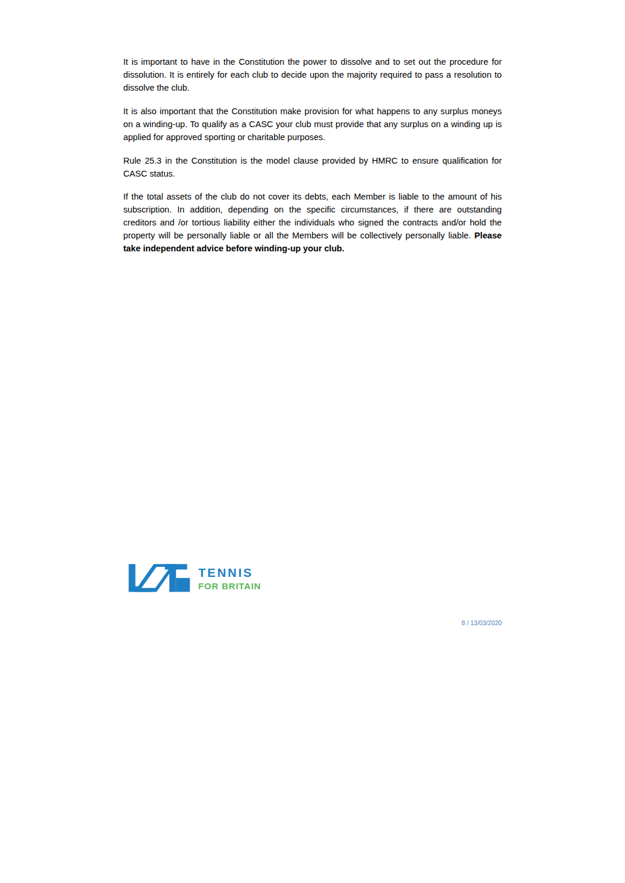It is important to have in the Constitution the power to dissolve and to set out the procedure for dissolution. It is entirely for each club to decide upon the majority required to pass a resolution to dissolve the club.
It is also important that the Constitution make provision for what happens to any surplus moneys on a winding-up. To qualify as a CASC your club must provide that any surplus on a winding up is applied for approved sporting or charitable purposes.
Rule 25.3 in the Constitution is the model clause provided by HMRC to ensure qualification for CASC status.
If the total assets of the club do not cover its debts, each Member is liable to the amount of his subscription. In addition, depending on the specific circumstances, if there are outstanding creditors and /or tortious liability either the individuals who signed the contracts and/or hold the property will be personally liable or all the Members will be collectively personally liable. Please take independent advice before winding-up your club.
TENNIS FOR BRITAIN
8 / 13/03/2020